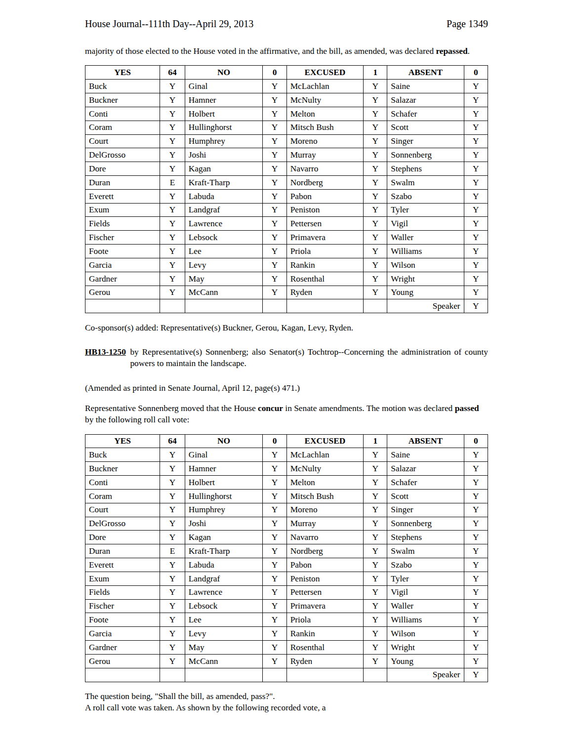House Journal--111th Day--April 29, 2013 Page 1349
majority of those elected to the House voted in the affirmative, and the bill, as amended, was declared repassed.
| YES | 64 | NO | 0 | EXCUSED | 1 | ABSENT | 0 |
| --- | --- | --- | --- | --- | --- | --- | --- |
| Buck | Y | Ginal | Y | McLachlan | Y | Saine | Y |
| Buckner | Y | Hamner | Y | McNulty | Y | Salazar | Y |
| Conti | Y | Holbert | Y | Melton | Y | Schafer | Y |
| Coram | Y | Hullinghorst | Y | Mitsch Bush | Y | Scott | Y |
| Court | Y | Humphrey | Y | Moreno | Y | Singer | Y |
| DelGrosso | Y | Joshi | Y | Murray | Y | Sonnenberg | Y |
| Dore | Y | Kagan | Y | Navarro | Y | Stephens | Y |
| Duran | E | Kraft-Tharp | Y | Nordberg | Y | Swalm | Y |
| Everett | Y | Labuda | Y | Pabon | Y | Szabo | Y |
| Exum | Y | Landgraf | Y | Peniston | Y | Tyler | Y |
| Fields | Y | Lawrence | Y | Pettersen | Y | Vigil | Y |
| Fischer | Y | Lebsock | Y | Primavera | Y | Waller | Y |
| Foote | Y | Lee | Y | Priola | Y | Williams | Y |
| Garcia | Y | Levy | Y | Rankin | Y | Wilson | Y |
| Gardner | Y | May | Y | Rosenthal | Y | Wright | Y |
| Gerou | Y | McCann | Y | Ryden | Y | Young | Y |
| | | | | | | Speaker | Y |
Co-sponsor(s) added: Representative(s) Buckner, Gerou, Kagan, Levy, Ryden.
HB13-1250 by Representative(s) Sonnenberg; also Senator(s) Tochtrop--Concerning the administration of county powers to maintain the landscape.
(Amended as printed in Senate Journal, April 12, page(s) 471.)
Representative Sonnenberg moved that the House concur in Senate amendments. The motion was declared passed by the following roll call vote:
| YES | 64 | NO | 0 | EXCUSED | 1 | ABSENT | 0 |
| --- | --- | --- | --- | --- | --- | --- | --- |
| Buck | Y | Ginal | Y | McLachlan | Y | Saine | Y |
| Buckner | Y | Hamner | Y | McNulty | Y | Salazar | Y |
| Conti | Y | Holbert | Y | Melton | Y | Schafer | Y |
| Coram | Y | Hullinghorst | Y | Mitsch Bush | Y | Scott | Y |
| Court | Y | Humphrey | Y | Moreno | Y | Singer | Y |
| DelGrosso | Y | Joshi | Y | Murray | Y | Sonnenberg | Y |
| Dore | Y | Kagan | Y | Navarro | Y | Stephens | Y |
| Duran | E | Kraft-Tharp | Y | Nordberg | Y | Swalm | Y |
| Everett | Y | Labuda | Y | Pabon | Y | Szabo | Y |
| Exum | Y | Landgraf | Y | Peniston | Y | Tyler | Y |
| Fields | Y | Lawrence | Y | Pettersen | Y | Vigil | Y |
| Fischer | Y | Lebsock | Y | Primavera | Y | Waller | Y |
| Foote | Y | Lee | Y | Priola | Y | Williams | Y |
| Garcia | Y | Levy | Y | Rankin | Y | Wilson | Y |
| Gardner | Y | May | Y | Rosenthal | Y | Wright | Y |
| Gerou | Y | McCann | Y | Ryden | Y | Young | Y |
| | | | | | | Speaker | Y |
The question being, "Shall the bill, as amended, pass?".
A roll call vote was taken. As shown by the following recorded vote, a